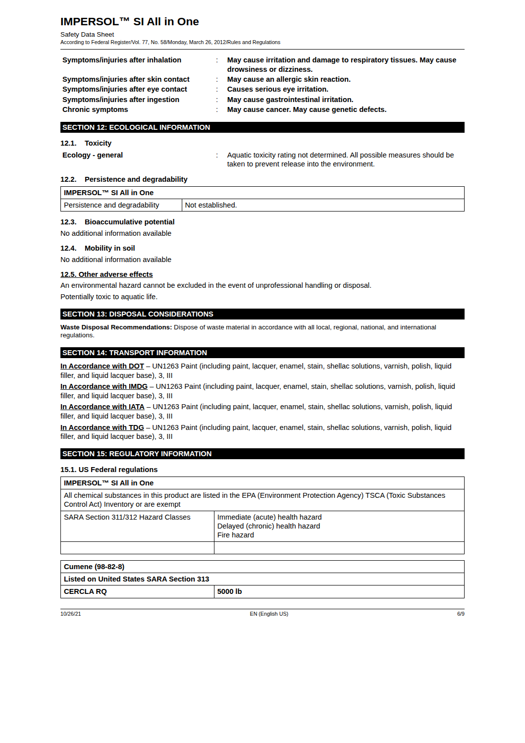IMPERSOL™ SI All in One
Safety Data Sheet
According to Federal Register/Vol. 77, No. 58/Monday, March 26, 2012/Rules and Regulations
| Symptoms/injuries after inhalation | : | May cause irritation and damage to respiratory tissues. May cause drowsiness or dizziness. |
| Symptoms/injuries after skin contact | : | May cause an allergic skin reaction. |
| Symptoms/injuries after eye contact | : | Causes serious eye irritation. |
| Symptoms/injuries after ingestion | : | May cause gastrointestinal irritation. |
| Chronic symptoms | : | May cause cancer. May cause genetic defects. |
SECTION 12: ECOLOGICAL INFORMATION
12.1. Toxicity
| Ecology - general | : | Aquatic toxicity rating not determined. All possible measures should be taken to prevent release into the environment. |
12.2. Persistence and degradability
| IMPERSOL™ SI All in One |
| Persistence and degradability | Not established. |
12.3. Bioaccumulative potential
No additional information available
12.4. Mobility in soil
No additional information available
12.5. Other adverse effects
An environmental hazard cannot be excluded in the event of unprofessional handling or disposal.
Potentially toxic to aquatic life.
SECTION 13: DISPOSAL CONSIDERATIONS
Waste Disposal Recommendations: Dispose of waste material in accordance with all local, regional, national, and international regulations.
SECTION 14: TRANSPORT INFORMATION
In Accordance with DOT – UN1263 Paint (including paint, lacquer, enamel, stain, shellac solutions, varnish, polish, liquid filler, and liquid lacquer base), 3, III
In Accordance with IMDG – UN1263 Paint (including paint, lacquer, enamel, stain, shellac solutions, varnish, polish, liquid filler, and liquid lacquer base), 3, III
In Accordance with IATA – UN1263 Paint (including paint, lacquer, enamel, stain, shellac solutions, varnish, polish, liquid filler, and liquid lacquer base), 3, III
In Accordance with TDG – UN1263 Paint (including paint, lacquer, enamel, stain, shellac solutions, varnish, polish, liquid filler, and liquid lacquer base), 3, III
SECTION 15: REGULATORY INFORMATION
15.1. US Federal regulations
| IMPERSOL™ SI All in One |
| All chemical substances in this product are listed in the EPA (Environment Protection Agency) TSCA (Toxic Substances Control Act) Inventory or are exempt |
| SARA Section 311/312 Hazard Classes | Immediate (acute) health hazard Delayed (chronic) health hazard Fire hazard |
| Cumene (98-82-8) |
| Listed on United States SARA Section 313 |
| CERCLA RQ | 5000 lb |
10/26/21 EN (English US) 6/9